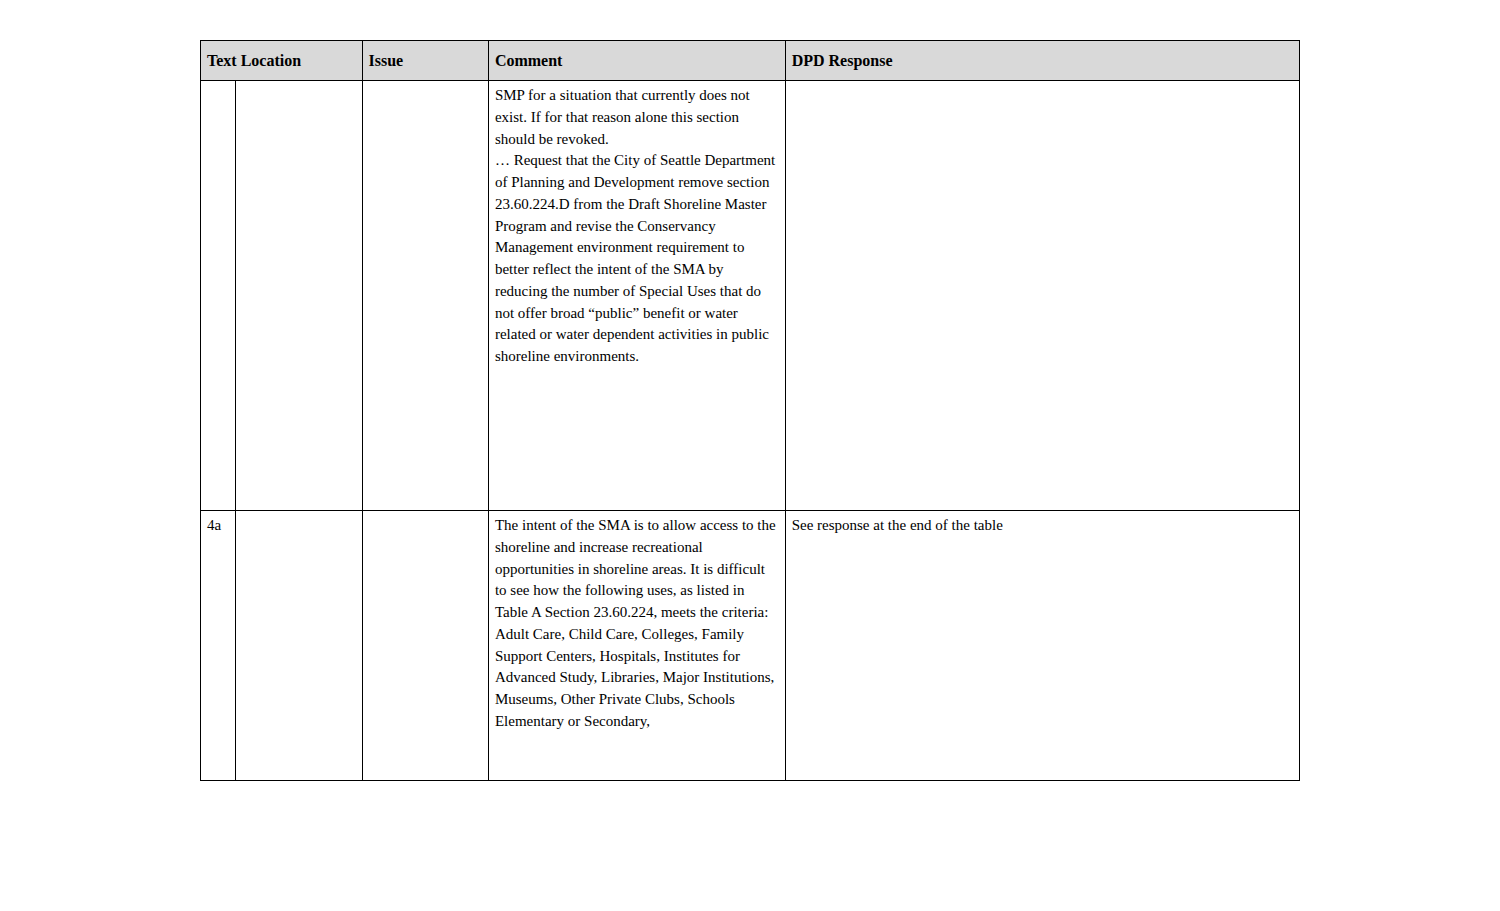| Text Location | Issue | Comment | DPD Response |
| --- | --- | --- | --- |
| | | | SMP for a situation that currently does not exist. If for that reason alone this section should be revoked. … Request that the City of Seattle Department of Planning and Development remove section 23.60.224.D from the Draft Shoreline Master Program and revise the Conservancy Management environment requirement to better reflect the intent of the SMA by reducing the number of Special Uses that do not offer broad “public” benefit or water related or water dependent activities in public shoreline environments. | |
| 4a | | | The intent of the SMA is to allow access to the shoreline and increase recreational opportunities in shoreline areas. It is difficult to see how the following uses, as listed in Table A Section 23.60.224, meets the criteria: Adult Care, Child Care, Colleges, Family Support Centers, Hospitals, Institutes for Advanced Study, Libraries, Major Institutions, Museums, Other Private Clubs, Schools Elementary or Secondary, | See response at the end of the table |